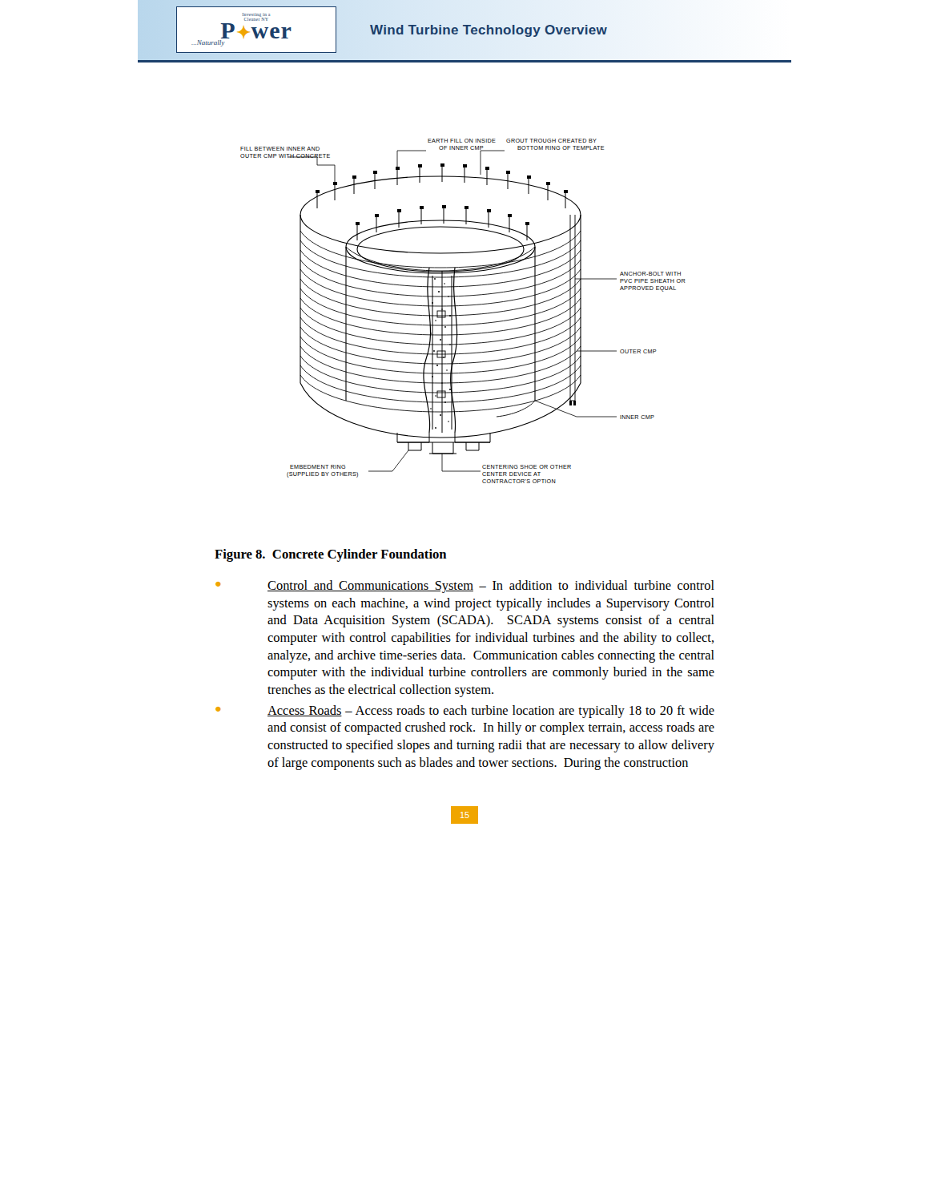Investing in a
Cleaner NY
P✦wer
...Naturally
Wind Turbine Technology Overview
EARTH FILL ON INSIDE OF INNER CMP FILL BETWEEN INNER AND OUTER CMP WITH CONCRETE GROUT TROUGH CREATED BY BOTTOM RING OF TEMPLATE ANCHOR-BOLT WITH PVC PIPE SHEATH OR APPROVED EQUAL OUTER CMP INNER CMP CENTERING SHOE OR OTHER CENTER DEVICE AT CONTRACTOR'S OPTION EMBEDMENT RING (SUPPLIED BY OTHERS)
Figure 8. Concrete Cylinder Foundation
Control and Communications System – In addition to individual turbine control systems on each machine, a wind project typically includes a Supervisory Control and Data Acquisition System (SCADA). SCADA systems consist of a central computer with control capabilities for individual turbines and the ability to collect, analyze, and archive time-series data. Communication cables connecting the central computer with the individual turbine controllers are commonly buried in the same trenches as the electrical collection system.
Access Roads – Access roads to each turbine location are typically 18 to 20 ft wide and consist of compacted crushed rock. In hilly or complex terrain, access roads are constructed to specified slopes and turning radii that are necessary to allow delivery of large components such as blades and tower sections. During the construction
15